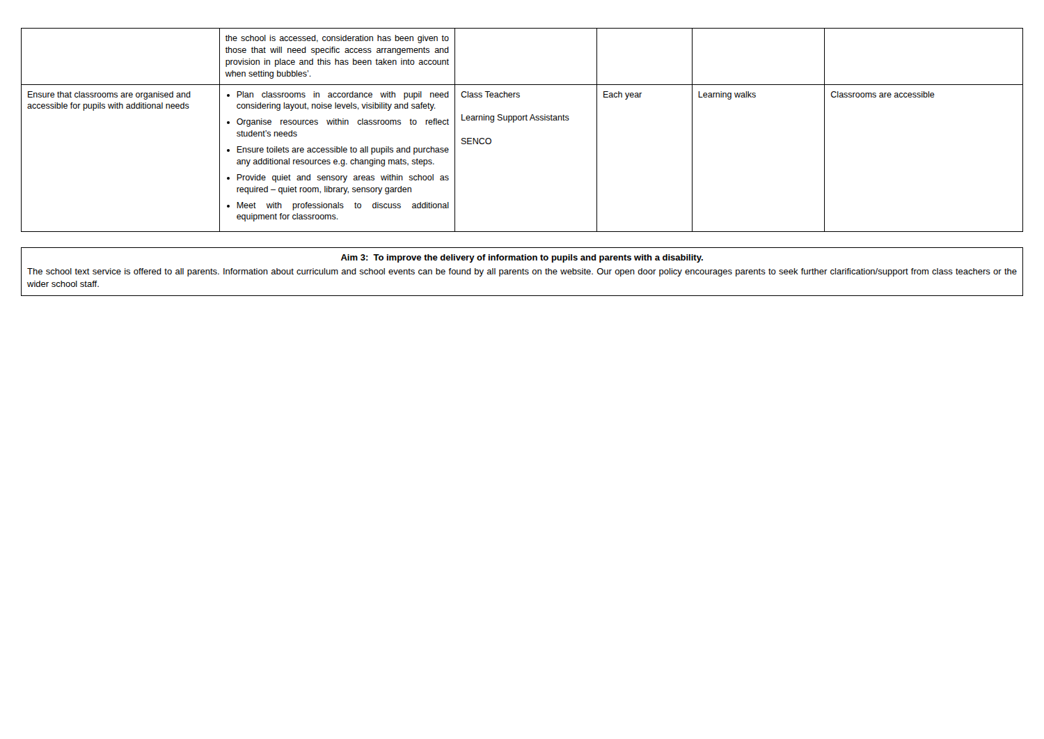| | the school is accessed, consideration has been given to those that will need specific access arrangements and provision in place and this has been taken into account when setting bubbles’. | | | | |
| Ensure that classrooms are organised and accessible for pupils with additional needs | Plan classrooms in accordance with pupil need considering layout, noise levels, visibility and safety. Organise resources within classrooms to reflect student’s needs Ensure toilets are accessible to all pupils and purchase any additional resources e.g. changing mats, steps. Provide quiet and sensory areas within school as required – quiet room, library, sensory garden Meet with professionals to discuss additional equipment for classrooms. | Class Teachers Learning Support Assistants SENCO | Each year | Learning walks | Classrooms are accessible |
Aim 3: To improve the delivery of information to pupils and parents with a disability.
The school text service is offered to all parents. Information about curriculum and school events can be found by all parents on the website. Our open door policy encourages parents to seek further clarification/support from class teachers or the wider school staff.